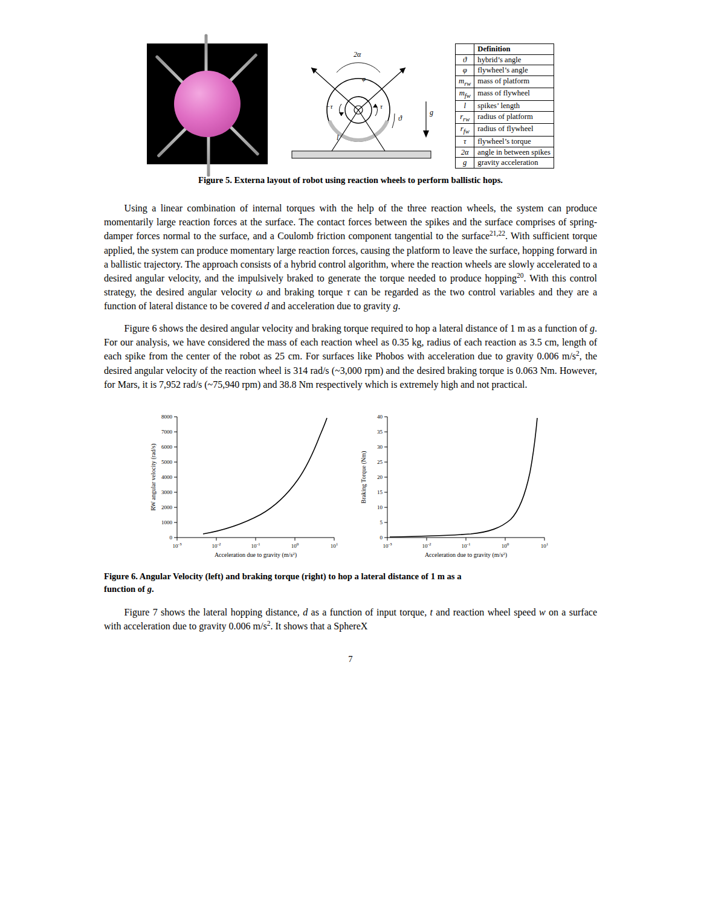2α φ −τ τ ϑ g l
| | Definition |
| --- | --- |
| ϑ | hybrid’s angle |
| φ | flywheel’s angle |
| m rw | mass of platform |
| m fw | mass of flywheel |
| l | spikes’ length |
| r rw | radius of platform |
| r fw | radius of flywheel |
| τ | flywheel’s torque |
| 2α | angle in between spikes |
| g | gravity acceleration |
Figure 5. Externa layout of robot using reaction wheels to perform ballistic hops.
Using a linear combination of internal torques with the help of the three reaction wheels, the system can produce momentarily large reaction forces at the surface. The contact forces between the spikes and the surface comprises of spring-damper forces normal to the surface, and a Coulomb friction component tangential to the surface21,22. With sufficient torque applied, the system can produce momentary large reaction forces, causing the platform to leave the surface, hopping forward in a ballistic trajectory. The approach consists of a hybrid control algorithm, where the reaction wheels are slowly accelerated to a desired angular velocity, and the impulsively braked to generate the torque needed to produce hopping20. With this control strategy, the desired angular velocity ω and braking torque τ can be regarded as the two control variables and they are a function of lateral distance to be covered d and acceleration due to gravity g.
Figure 6 shows the desired angular velocity and braking torque required to hop a lateral distance of 1 m as a function of g. For our analysis, we have considered the mass of each reaction wheel as 0.35 kg, radius of each reaction as 3.5 cm, length of each spike from the center of the robot as 25 cm. For surfaces like Phobos with acceleration due to gravity 0.006 m/s2, the desired angular velocity of the reaction wheel is 314 rad/s (~3,000 rpm) and the desired braking torque is 0.063 Nm. However, for Mars, it is 7,952 rad/s (~75,940 rpm) and 38.8 Nm respectively which is extremely high and not practical.
0 1000 2000 3000 4000 5000 6000 7000 8000 10-3 10-2 10-1 100 101 Acceleration due to gravity (m/s2) RW angular velocity (rad/s) 0 5 10 15 20 25 30 35 40 10-3 10-2 10-1 100 101 Acceleration due to gravity (m/s2) Braking Torque (Nm)
Figure 6. Angular Velocity (left) and braking torque (right) to hop a lateral distance of 1 m as a function of g.
Figure 7 shows the lateral hopping distance, d as a function of input torque, t and reaction wheel speed w on a surface with acceleration due to gravity 0.006 m/s2. It shows that a SphereX
7